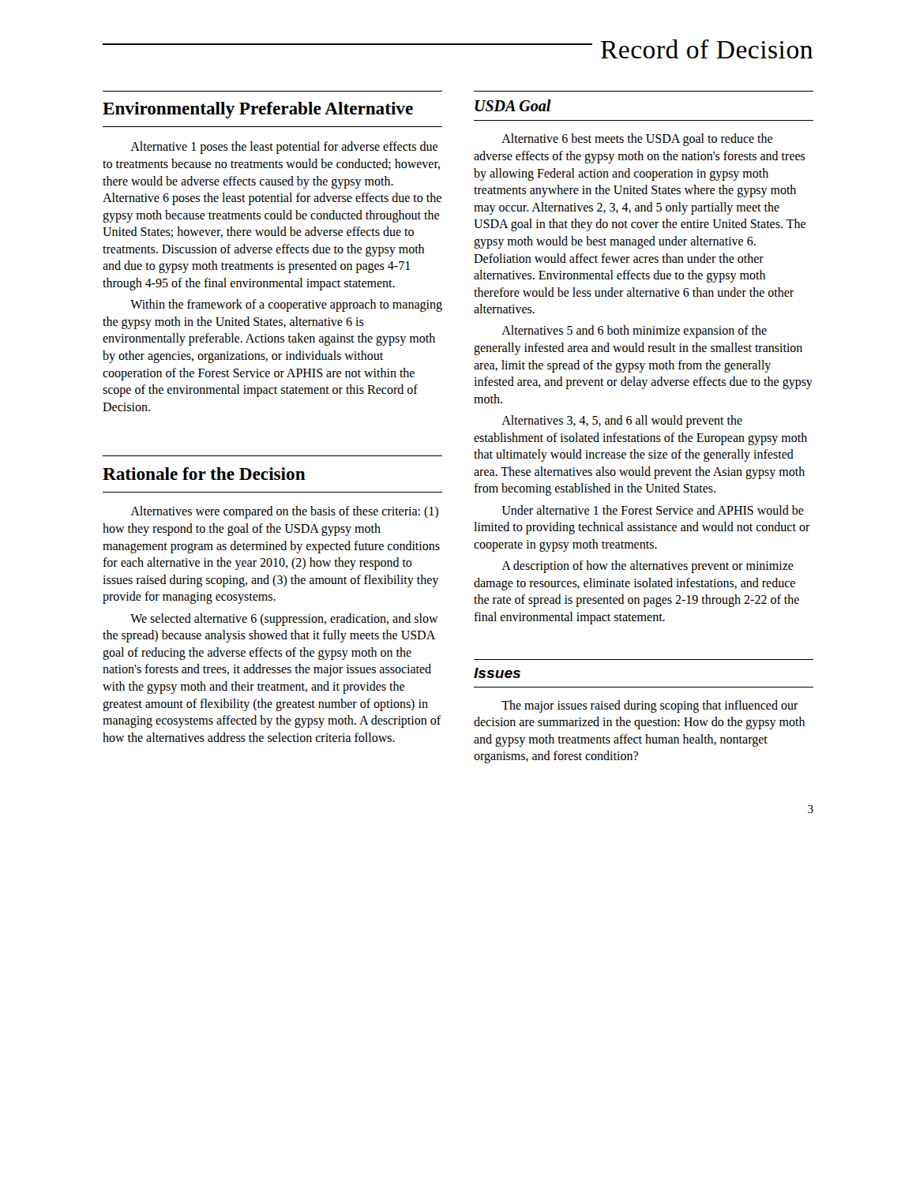Record of Decision
Environmentally Preferable Alternative
Alternative 1 poses the least potential for adverse effects due to treatments because no treatments would be conducted; however, there would be adverse effects caused by the gypsy moth. Alternative 6 poses the least potential for adverse effects due to the gypsy moth because treatments could be conducted throughout the United States; however, there would be adverse effects due to treatments. Discussion of adverse effects due to the gypsy moth and due to gypsy moth treatments is presented on pages 4-71 through 4-95 of the final environmental impact statement.
Within the framework of a cooperative approach to managing the gypsy moth in the United States, alternative 6 is environmentally preferable. Actions taken against the gypsy moth by other agencies, organizations, or individuals without cooperation of the Forest Service or APHIS are not within the scope of the environmental impact statement or this Record of Decision.
Rationale for the Decision
Alternatives were compared on the basis of these criteria: (1) how they respond to the goal of the USDA gypsy moth management program as determined by expected future conditions for each alternative in the year 2010, (2) how they respond to issues raised during scoping, and (3) the amount of flexibility they provide for managing ecosystems.
We selected alternative 6 (suppression, eradication, and slow the spread) because analysis showed that it fully meets the USDA goal of reducing the adverse effects of the gypsy moth on the nation's forests and trees, it addresses the major issues associated with the gypsy moth and their treatment, and it provides the greatest amount of flexibility (the greatest number of options) in managing ecosystems affected by the gypsy moth. A description of how the alternatives address the selection criteria follows.
USDA Goal
Alternative 6 best meets the USDA goal to reduce the adverse effects of the gypsy moth on the nation's forests and trees by allowing Federal action and cooperation in gypsy moth treatments anywhere in the United States where the gypsy moth may occur. Alternatives 2, 3, 4, and 5 only partially meet the USDA goal in that they do not cover the entire United States. The gypsy moth would be best managed under alternative 6. Defoliation would affect fewer acres than under the other alternatives. Environmental effects due to the gypsy moth therefore would be less under alternative 6 than under the other alternatives.
Alternatives 5 and 6 both minimize expansion of the generally infested area and would result in the smallest transition area, limit the spread of the gypsy moth from the generally infested area, and prevent or delay adverse effects due to the gypsy moth.
Alternatives 3, 4, 5, and 6 all would prevent the establishment of isolated infestations of the European gypsy moth that ultimately would increase the size of the generally infested area. These alternatives also would prevent the Asian gypsy moth from becoming established in the United States.
Under alternative 1 the Forest Service and APHIS would be limited to providing technical assistance and would not conduct or cooperate in gypsy moth treatments.
A description of how the alternatives prevent or minimize damage to resources, eliminate isolated infestations, and reduce the rate of spread is presented on pages 2-19 through 2-22 of the final environmental impact statement.
Issues
The major issues raised during scoping that influenced our decision are summarized in the question: How do the gypsy moth and gypsy moth treatments affect human health, nontarget organisms, and forest condition?
3